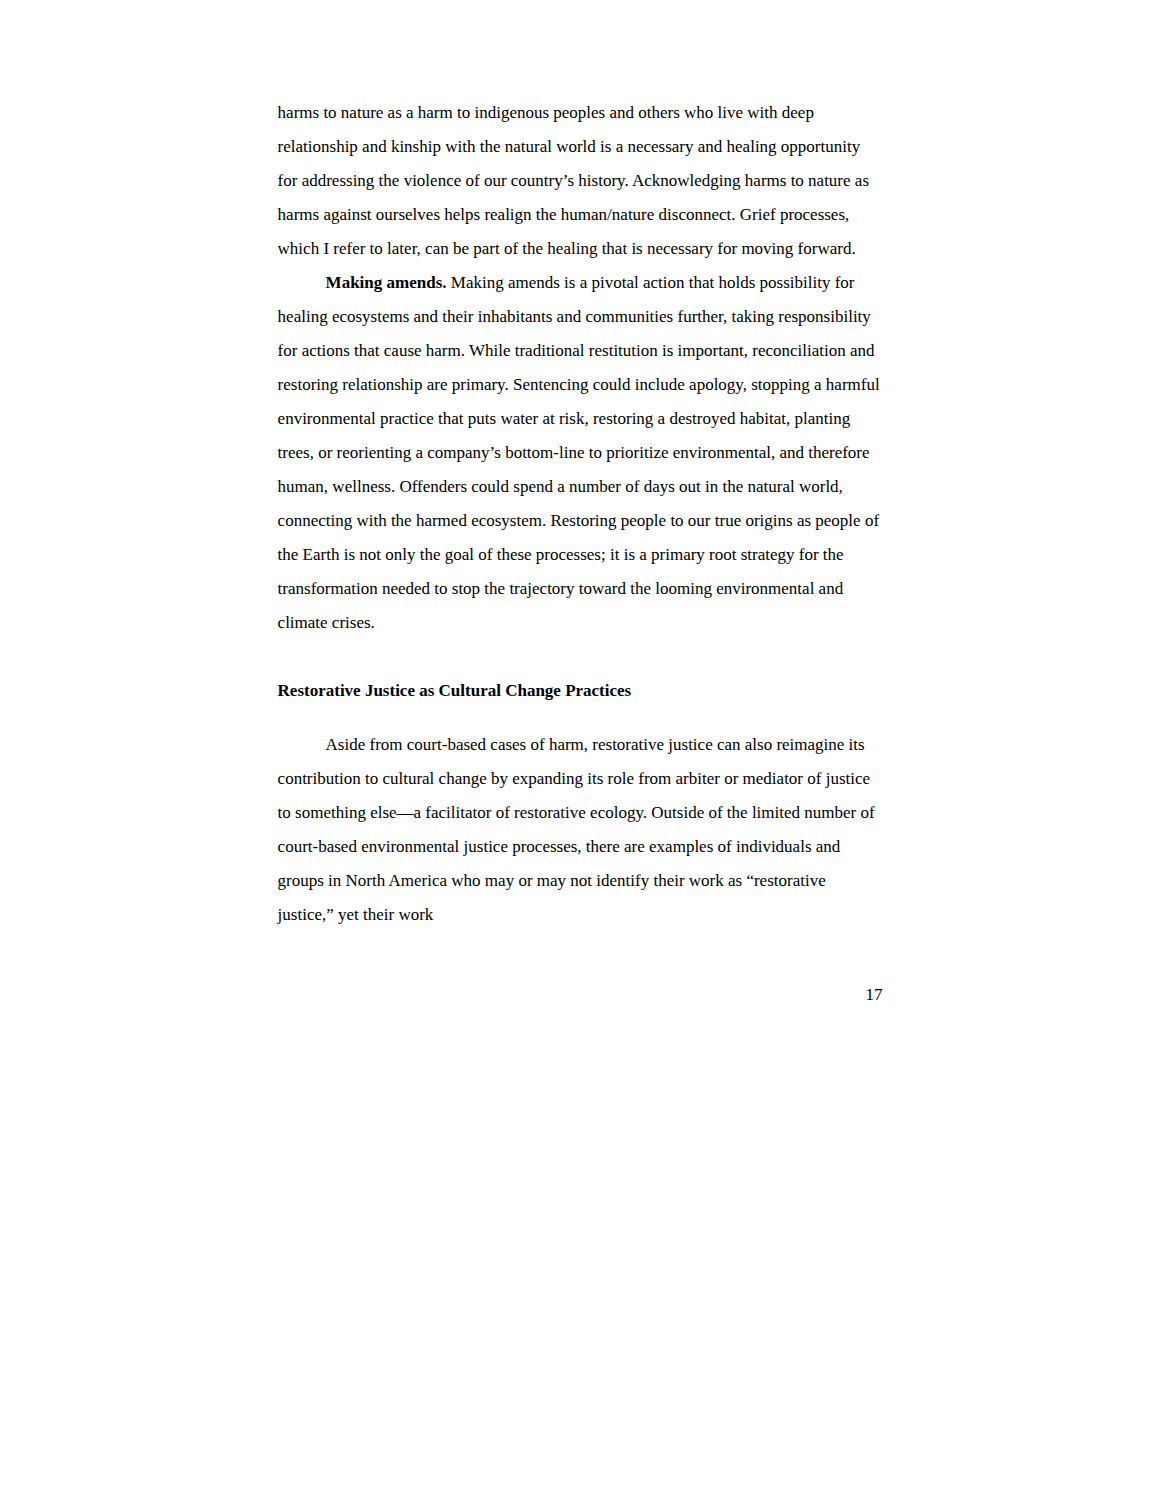harms to nature as a harm to indigenous peoples and others who live with deep relationship and kinship with the natural world is a necessary and healing opportunity for addressing the violence of our country’s history. Acknowledging harms to nature as harms against ourselves helps realign the human/nature disconnect. Grief processes, which I refer to later, can be part of the healing that is necessary for moving forward.
Making amends. Making amends is a pivotal action that holds possibility for healing ecosystems and their inhabitants and communities further, taking responsibility for actions that cause harm. While traditional restitution is important, reconciliation and restoring relationship are primary. Sentencing could include apology, stopping a harmful environmental practice that puts water at risk, restoring a destroyed habitat, planting trees, or reorienting a company’s bottom-line to prioritize environmental, and therefore human, wellness. Offenders could spend a number of days out in the natural world, connecting with the harmed ecosystem. Restoring people to our true origins as people of the Earth is not only the goal of these processes; it is a primary root strategy for the transformation needed to stop the trajectory toward the looming environmental and climate crises.
Restorative Justice as Cultural Change Practices
Aside from court-based cases of harm, restorative justice can also reimagine its contribution to cultural change by expanding its role from arbiter or mediator of justice to something else—a facilitator of restorative ecology. Outside of the limited number of court-based environmental justice processes, there are examples of individuals and groups in North America who may or may not identify their work as “restorative justice,” yet their work
17